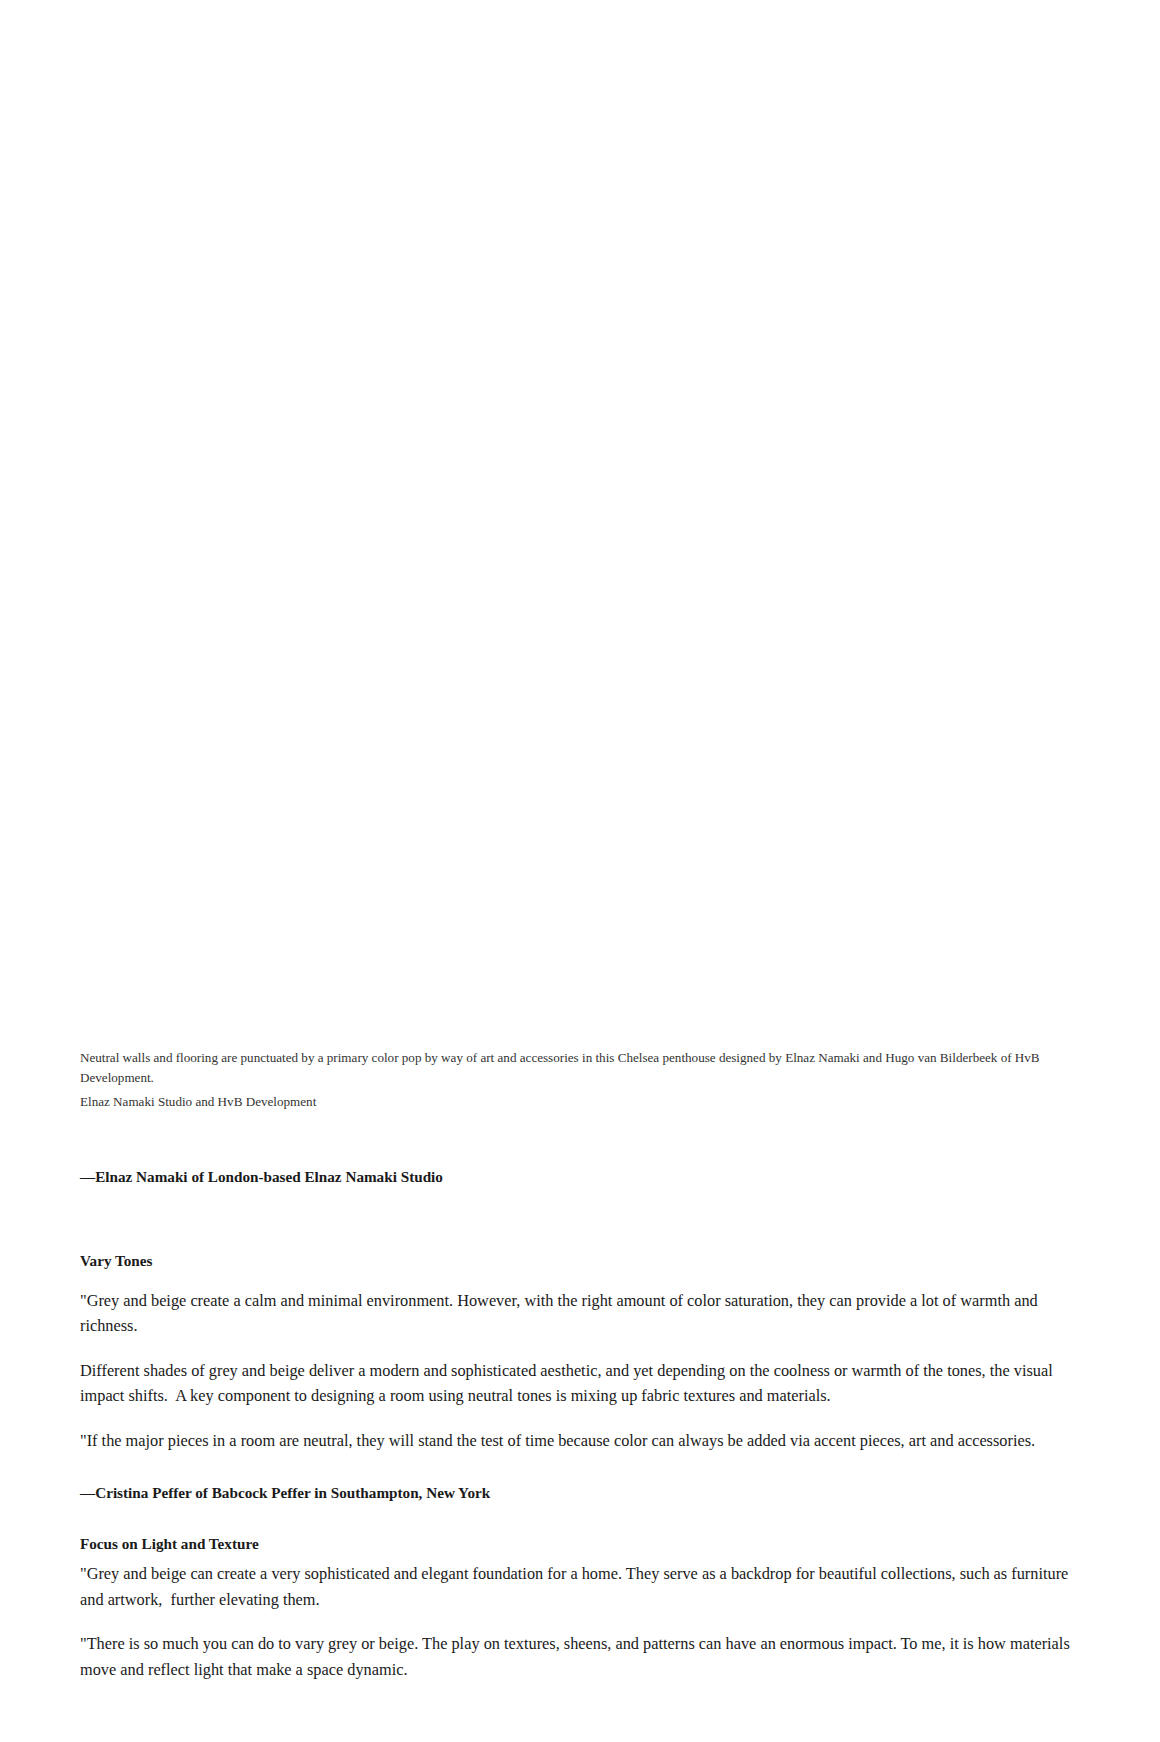Neutral walls and flooring are punctuated by a primary color pop by way of art and accessories in this Chelsea penthouse designed by Elnaz Namaki and Hugo van Bilderbeek of HvB Development. Elnaz Namaki Studio and HvB Development
—Elnaz Namaki of London-based Elnaz Namaki Studio
Vary Tones
"Grey and beige create a calm and minimal environment. However, with the right amount of color saturation, they can provide a lot of warmth and richness.
Different shades of grey and beige deliver a modern and sophisticated aesthetic, and yet depending on the coolness or warmth of the tones, the visual impact shifts. A key component to designing a room using neutral tones is mixing up fabric textures and materials.
"If the major pieces in a room are neutral, they will stand the test of time because color can always be added via accent pieces, art and accessories.
—Cristina Peffer of Babcock Peffer in Southampton, New York
Focus on Light and Texture
"Grey and beige can create a very sophisticated and elegant foundation for a home. They serve as a backdrop for beautiful collections, such as furniture and artwork, further elevating them.
"There is so much you can do to vary grey or beige. The play on textures, sheens, and patterns can have an enormous impact. To me, it is how materials move and reflect light that make a space dynamic.